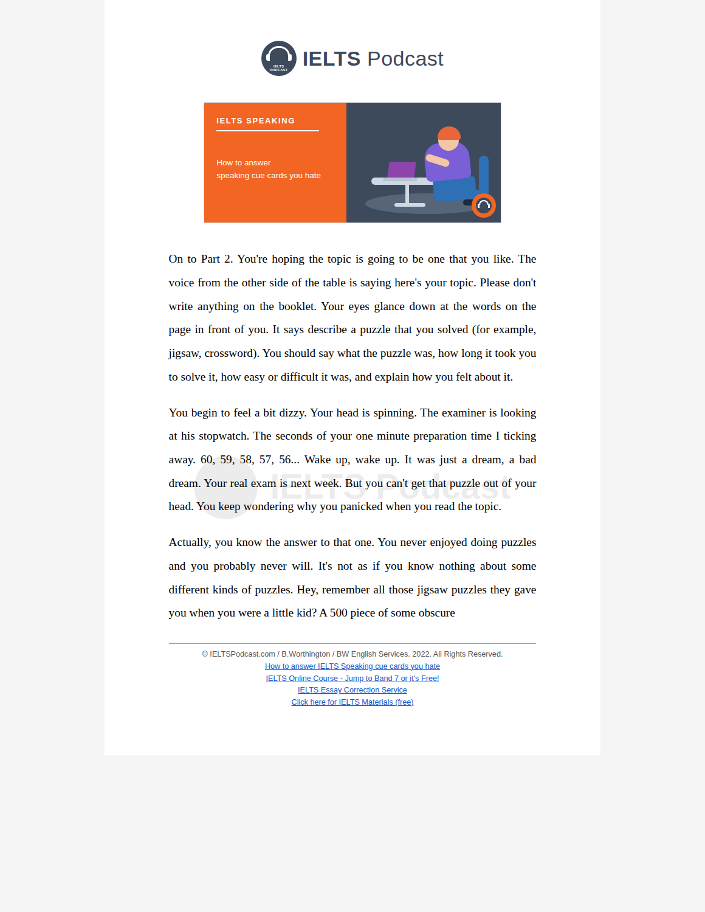IELTS
PODCAST
IELTS Podcast
IELTS Speaking
How to answer
speaking cue cards you hate
IELTS Podcast
On to Part 2. You're hoping the topic is going to be one that you like. The voice from the other side of the table is saying here's your topic. Please don't write anything on the booklet. Your eyes glance down at the words on the page in front of you. It says describe a puzzle that you solved (for example, jigsaw, crossword). You should say what the puzzle was, how long it took you to solve it, how easy or difficult it was, and explain how you felt about it.
You begin to feel a bit dizzy. Your head is spinning. The examiner is looking at his stopwatch. The seconds of your one minute preparation time I ticking away. 60, 59, 58, 57, 56... Wake up, wake up. It was just a dream, a bad dream. Your real exam is next week. But you can't get that puzzle out of your head. You keep wondering why you panicked when you read the topic.
Actually, you know the answer to that one. You never enjoyed doing puzzles and you probably never will. It's not as if you know nothing about some different kinds of puzzles. Hey, remember all those jigsaw puzzles they gave you when you were a little kid? A 500 piece of some obscure
© IELTSPodcast.com / B.Worthington / BW English Services. 2022. All Rights Reserved.
How to answer IELTS Speaking cue cards you hate
IELTS Online Course - Jump to Band 7 or it's Free!
IELTS Essay Correction Service
Click here for IELTS Materials (free)